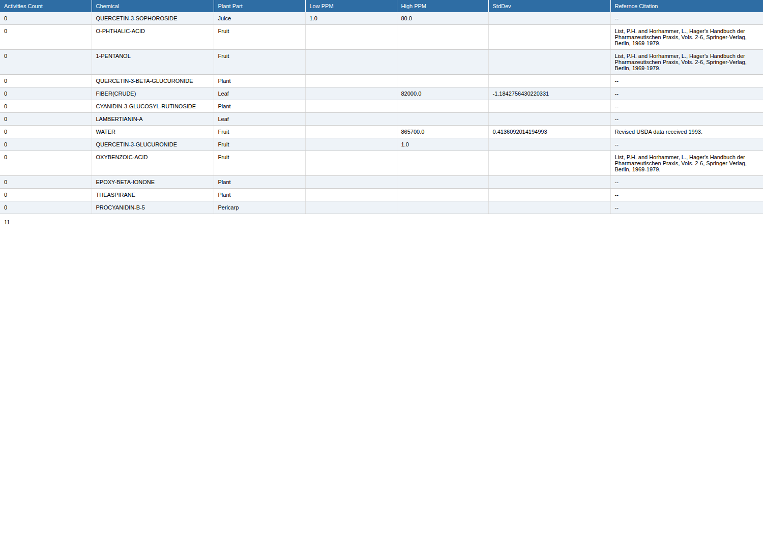| Activities Count | Chemical | Plant Part | Low PPM | High PPM | StdDev | Refernce Citation |
| --- | --- | --- | --- | --- | --- | --- |
| 0 | QUERCETIN-3-SOPHOROSIDE | Juice | 1.0 | 80.0 | | -- |
| 0 | O-PHTHALIC-ACID | Fruit | | | | List, P.H. and Horhammer, L., Hager's Handbuch der Pharmazeutischen Praxis, Vols. 2-6, Springer-Verlag, Berlin, 1969-1979. |
| 0 | 1-PENTANOL | Fruit | | | | List, P.H. and Horhammer, L., Hager's Handbuch der Pharmazeutischen Praxis, Vols. 2-6, Springer-Verlag, Berlin, 1969-1979. |
| 0 | QUERCETIN-3-BETA-GLUCURONIDE | Plant | | | | -- |
| 0 | FIBER(CRUDE) | Leaf | | 82000.0 | -1.1842756430220331 | -- |
| 0 | CYANIDIN-3-GLUCOSYL-RUTINOSIDE | Plant | | | | -- |
| 0 | LAMBERTIANIN-A | Leaf | | | | -- |
| 0 | WATER | Fruit | | 865700.0 | 0.4136092014194993 | Revised USDA data received 1993. |
| 0 | QUERCETIN-3-GLUCURONIDE | Fruit | | 1.0 | | -- |
| 0 | OXYBENZOIC-ACID | Fruit | | | | List, P.H. and Horhammer, L., Hager's Handbuch der Pharmazeutischen Praxis, Vols. 2-6, Springer-Verlag, Berlin, 1969-1979. |
| 0 | EPOXY-BETA-IONONE | Plant | | | | -- |
| 0 | THEASPIRANE | Plant | | | | -- |
| 0 | PROCYANIDIN-B-5 | Pericarp | | | | -- |
11